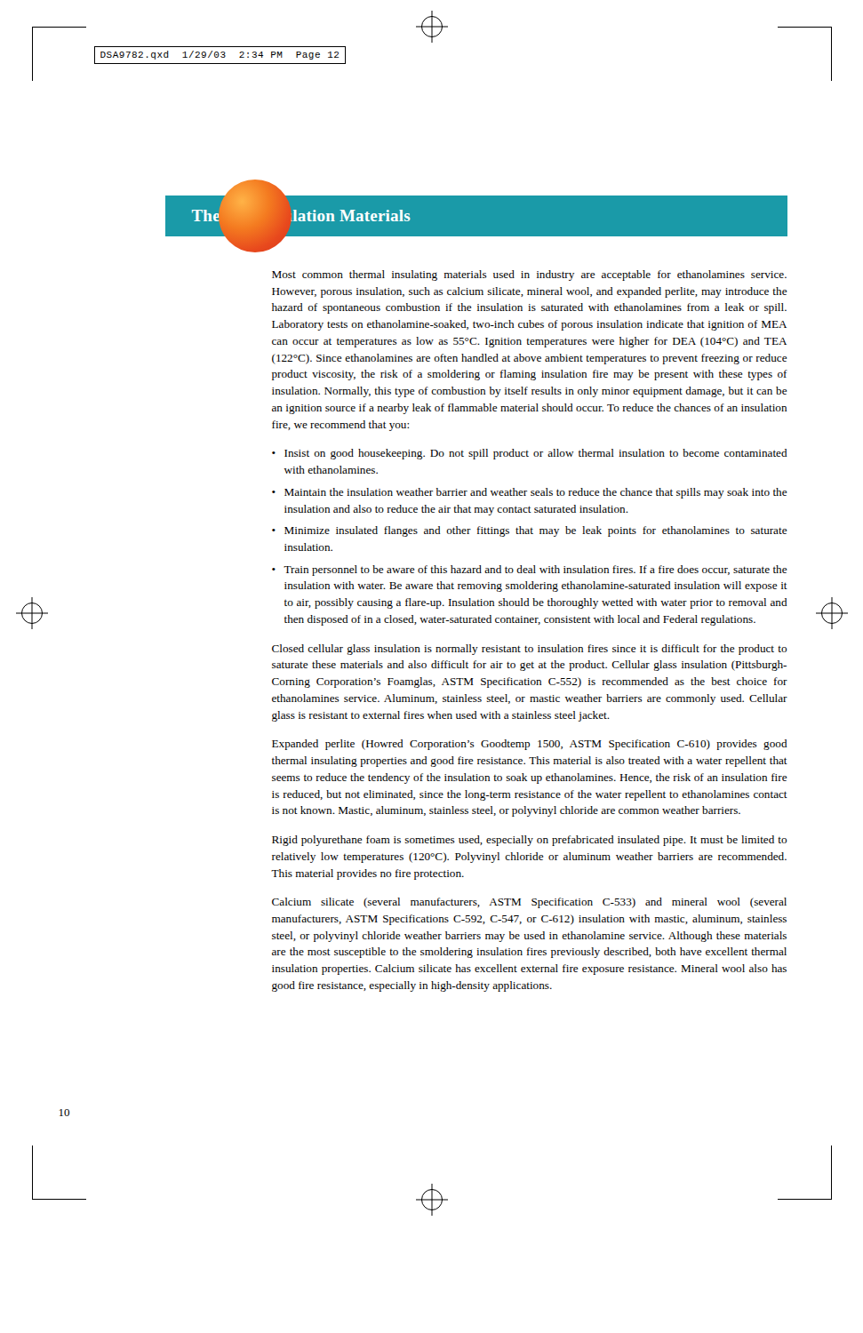DSA9782.qxd 1/29/03 2:34 PM Page 12
Thermal Insulation Materials
Most common thermal insulating materials used in industry are acceptable for ethanolamines service. However, porous insulation, such as calcium silicate, mineral wool, and expanded perlite, may introduce the hazard of spontaneous combustion if the insulation is saturated with ethanolamines from a leak or spill. Laboratory tests on ethanolamine-soaked, two-inch cubes of porous insulation indicate that ignition of MEA can occur at temperatures as low as 55°C. Ignition temperatures were higher for DEA (104°C) and TEA (122°C). Since ethanolamines are often handled at above ambient temperatures to prevent freezing or reduce product viscosity, the risk of a smoldering or flaming insulation fire may be present with these types of insulation. Normally, this type of combustion by itself results in only minor equipment damage, but it can be an ignition source if a nearby leak of flammable material should occur. To reduce the chances of an insulation fire, we recommend that you:
Insist on good housekeeping. Do not spill product or allow thermal insulation to become contaminated with ethanolamines.
Maintain the insulation weather barrier and weather seals to reduce the chance that spills may soak into the insulation and also to reduce the air that may contact saturated insulation.
Minimize insulated flanges and other fittings that may be leak points for ethanolamines to saturate insulation.
Train personnel to be aware of this hazard and to deal with insulation fires. If a fire does occur, saturate the insulation with water. Be aware that removing smoldering ethanolamine-saturated insulation will expose it to air, possibly causing a flare-up. Insulation should be thoroughly wetted with water prior to removal and then disposed of in a closed, water-saturated container, consistent with local and Federal regulations.
Closed cellular glass insulation is normally resistant to insulation fires since it is difficult for the product to saturate these materials and also difficult for air to get at the product. Cellular glass insulation (Pittsburgh-Corning Corporation’s Foamglas, ASTM Specification C-552) is recommended as the best choice for ethanolamines service. Aluminum, stainless steel, or mastic weather barriers are commonly used. Cellular glass is resistant to external fires when used with a stainless steel jacket.
Expanded perlite (Howred Corporation’s Goodtemp 1500, ASTM Specification C-610) provides good thermal insulating properties and good fire resistance. This material is also treated with a water repellent that seems to reduce the tendency of the insulation to soak up ethanolamines. Hence, the risk of an insulation fire is reduced, but not eliminated, since the long-term resistance of the water repellent to ethanolamines contact is not known. Mastic, aluminum, stainless steel, or polyvinyl chloride are common weather barriers.
Rigid polyurethane foam is sometimes used, especially on prefabricated insulated pipe. It must be limited to relatively low temperatures (120°C). Polyvinyl chloride or aluminum weather barriers are recommended. This material provides no fire protection.
Calcium silicate (several manufacturers, ASTM Specification C-533) and mineral wool (several manufacturers, ASTM Specifications C-592, C-547, or C-612) insulation with mastic, aluminum, stainless steel, or polyvinyl chloride weather barriers may be used in ethanolamine service. Although these materials are the most susceptible to the smoldering insulation fires previously described, both have excellent thermal insulation properties. Calcium silicate has excellent external fire exposure resistance. Mineral wool also has good fire resistance, especially in high-density applications.
10